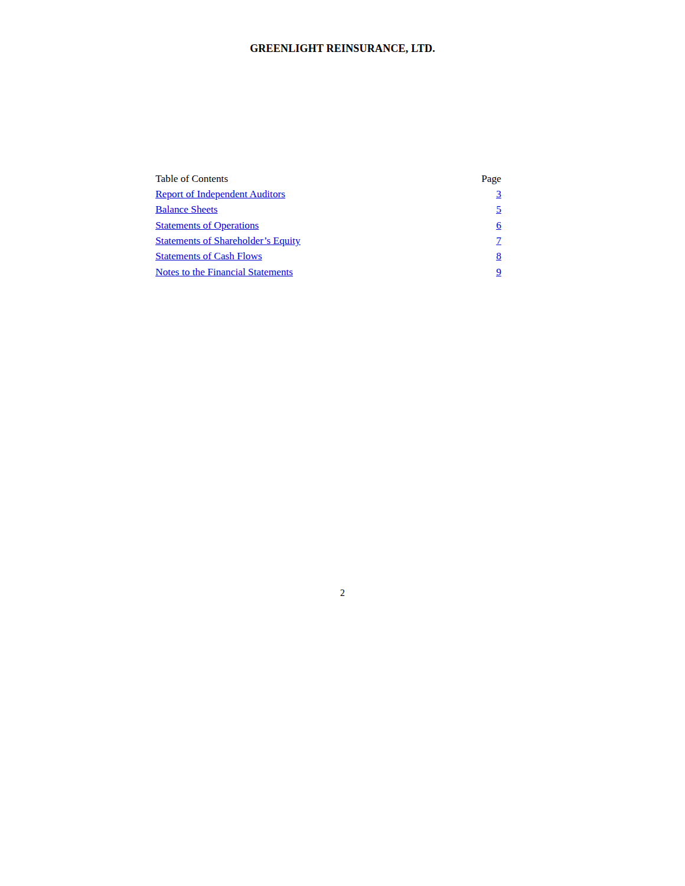GREENLIGHT REINSURANCE, LTD.
| Table of Contents | Page |
| Report of Independent Auditors | 3 |
| Balance Sheets | 5 |
| Statements of Operations | 6 |
| Statements of Shareholder’s Equity | 7 |
| Statements of Cash Flows | 8 |
| Notes to the Financial Statements | 9 |
2